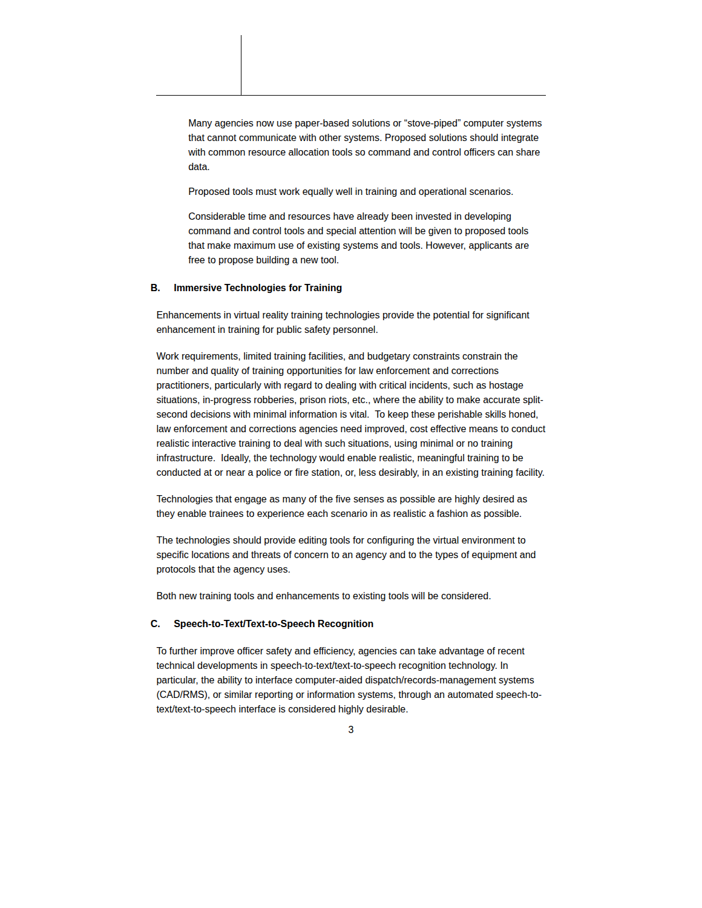Many agencies now use paper-based solutions or “stove-piped” computer systems that cannot communicate with other systems. Proposed solutions should integrate with common resource allocation tools so command and control officers can share data.
Proposed tools must work equally well in training and operational scenarios.
Considerable time and resources have already been invested in developing command and control tools and special attention will be given to proposed tools that make maximum use of existing systems and tools. However, applicants are free to propose building a new tool.
B. Immersive Technologies for Training
Enhancements in virtual reality training technologies provide the potential for significant enhancement in training for public safety personnel.
Work requirements, limited training facilities, and budgetary constraints constrain the number and quality of training opportunities for law enforcement and corrections practitioners, particularly with regard to dealing with critical incidents, such as hostage situations, in-progress robberies, prison riots, etc., where the ability to make accurate split-second decisions with minimal information is vital. To keep these perishable skills honed, law enforcement and corrections agencies need improved, cost effective means to conduct realistic interactive training to deal with such situations, using minimal or no training infrastructure. Ideally, the technology would enable realistic, meaningful training to be conducted at or near a police or fire station, or, less desirably, in an existing training facility.
Technologies that engage as many of the five senses as possible are highly desired as they enable trainees to experience each scenario in as realistic a fashion as possible.
The technologies should provide editing tools for configuring the virtual environment to specific locations and threats of concern to an agency and to the types of equipment and protocols that the agency uses.
Both new training tools and enhancements to existing tools will be considered.
C. Speech-to-Text/Text-to-Speech Recognition
To further improve officer safety and efficiency, agencies can take advantage of recent technical developments in speech-to-text/text-to-speech recognition technology. In particular, the ability to interface computer-aided dispatch/records-management systems (CAD/RMS), or similar reporting or information systems, through an automated speech-to-text/text-to-speech interface is considered highly desirable.
3